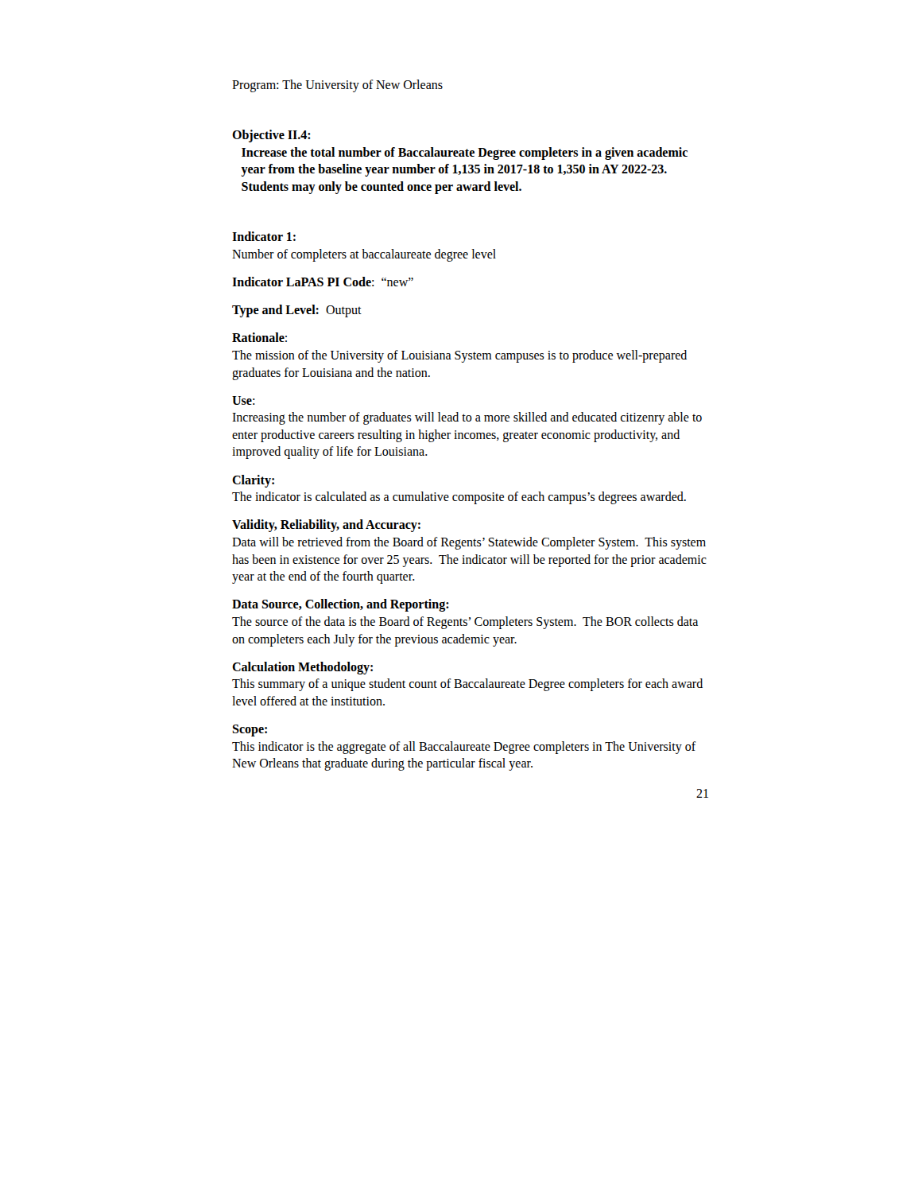Program: The University of New Orleans
Objective II.4:
Increase the total number of Baccalaureate Degree completers in a given academic year from the baseline year number of 1,135 in 2017-18 to 1,350 in AY 2022-23. Students may only be counted once per award level.
Indicator 1:
Number of completers at baccalaureate degree level
Indicator LaPAS PI Code: “new”
Type and Level: Output
Rationale:
The mission of the University of Louisiana System campuses is to produce well-prepared graduates for Louisiana and the nation.
Use:
Increasing the number of graduates will lead to a more skilled and educated citizenry able to enter productive careers resulting in higher incomes, greater economic productivity, and improved quality of life for Louisiana.
Clarity:
The indicator is calculated as a cumulative composite of each campus’s degrees awarded.
Validity, Reliability, and Accuracy:
Data will be retrieved from the Board of Regents’ Statewide Completer System. This system has been in existence for over 25 years. The indicator will be reported for the prior academic year at the end of the fourth quarter.
Data Source, Collection, and Reporting:
The source of the data is the Board of Regents’ Completers System. The BOR collects data on completers each July for the previous academic year.
Calculation Methodology:
This summary of a unique student count of Baccalaureate Degree completers for each award level offered at the institution.
Scope:
This indicator is the aggregate of all Baccalaureate Degree completers in The University of New Orleans that graduate during the particular fiscal year.
21